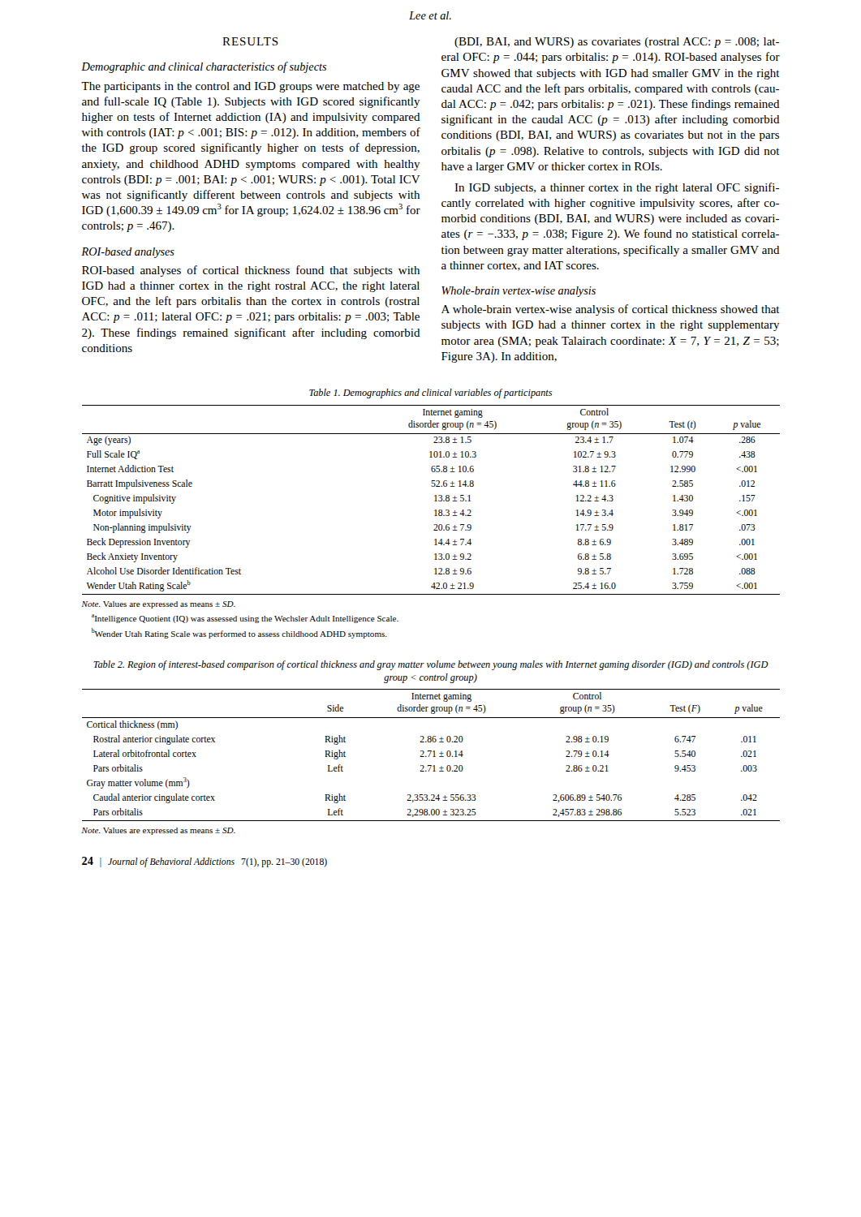Lee et al.
RESULTS
Demographic and clinical characteristics of subjects
The participants in the control and IGD groups were matched by age and full-scale IQ (Table 1). Subjects with IGD scored significantly higher on tests of Internet addiction (IA) and impulsivity compared with controls (IAT: p < .001; BIS: p = .012). In addition, members of the IGD group scored significantly higher on tests of depression, anxiety, and childhood ADHD symptoms compared with healthy controls (BDI: p = .001; BAI: p < .001; WURS: p < .001). Total ICV was not significantly different between controls and subjects with IGD (1,600.39 ± 149.09 cm3 for IA group; 1,624.02 ± 138.96 cm3 for controls; p = .467).
ROI-based analyses
ROI-based analyses of cortical thickness found that subjects with IGD had a thinner cortex in the right rostral ACC, the right lateral OFC, and the left pars orbitalis than the cortex in controls (rostral ACC: p = .011; lateral OFC: p = .021; pars orbitalis: p = .003; Table 2). These findings remained significant after including comorbid conditions
(BDI, BAI, and WURS) as covariates (rostral ACC: p = .008; lateral OFC: p = .044; pars orbitalis: p = .014). ROI-based analyses for GMV showed that subjects with IGD had smaller GMV in the right caudal ACC and the left pars orbitalis, compared with controls (caudal ACC: p = .042; pars orbitalis: p = .021). These findings remained significant in the caudal ACC (p = .013) after including comorbid conditions (BDI, BAI, and WURS) as covariates but not in the pars orbitalis (p = .098). Relative to controls, subjects with IGD did not have a larger GMV or thicker cortex in ROIs.
In IGD subjects, a thinner cortex in the right lateral OFC significantly correlated with higher cognitive impulsivity scores, after comorbid conditions (BDI, BAI, and WURS) were included as covariates (r = −.333, p = .038; Figure 2). We found no statistical correlation between gray matter alterations, specifically a smaller GMV and a thinner cortex, and IAT scores.
Whole-brain vertex-wise analysis
A whole-brain vertex-wise analysis of cortical thickness showed that subjects with IGD had a thinner cortex in the right supplementary motor area (SMA; peak Talairach coordinate: X = 7, Y = 21, Z = 53; Figure 3A). In addition,
Table 1. Demographics and clinical variables of participants
| | Internet gaming disorder group ( n = 45) | Control group ( n = 35) | Test ( t ) | p value |
| --- | --- | --- | --- | --- |
| Age (years) | 23.8 ± 1.5 | 23.4 ± 1.7 | 1.074 | .286 |
| Full Scale IQ a | 101.0 ± 10.3 | 102.7 ± 9.3 | 0.779 | .438 |
| Internet Addiction Test | 65.8 ± 10.6 | 31.8 ± 12.7 | 12.990 | <.001 |
| Barratt Impulsiveness Scale | 52.6 ± 14.8 | 44.8 ± 11.6 | 2.585 | .012 |
| Cognitive impulsivity | 13.8 ± 5.1 | 12.2 ± 4.3 | 1.430 | .157 |
| Motor impulsivity | 18.3 ± 4.2 | 14.9 ± 3.4 | 3.949 | <.001 |
| Non-planning impulsivity | 20.6 ± 7.9 | 17.7 ± 5.9 | 1.817 | .073 |
| Beck Depression Inventory | 14.4 ± 7.4 | 8.8 ± 6.9 | 3.489 | .001 |
| Beck Anxiety Inventory | 13.0 ± 9.2 | 6.8 ± 5.8 | 3.695 | <.001 |
| Alcohol Use Disorder Identification Test | 12.8 ± 9.6 | 9.8 ± 5.7 | 1.728 | .088 |
| Wender Utah Rating Scale b | 42.0 ± 21.9 | 25.4 ± 16.0 | 3.759 | <.001 |
Note. Values are expressed as means ± SD.
aIntelligence Quotient (IQ) was assessed using the Wechsler Adult Intelligence Scale.
bWender Utah Rating Scale was performed to assess childhood ADHD symptoms.
Table 2. Region of interest-based comparison of cortical thickness and gray matter volume between young males with Internet gaming disorder (IGD) and controls (IGD group < control group)
| | Side | Internet gaming disorder group ( n = 45) | Control group ( n = 35) | Test ( F ) | p value |
| --- | --- | --- | --- | --- | --- |
| Cortical thickness (mm) | | | | | |
| Rostral anterior cingulate cortex | Right | 2.86 ± 0.20 | 2.98 ± 0.19 | 6.747 | .011 |
| Lateral orbitofrontal cortex | Right | 2.71 ± 0.14 | 2.79 ± 0.14 | 5.540 | .021 |
| Pars orbitalis | Left | 2.71 ± 0.20 | 2.86 ± 0.21 | 9.453 | .003 |
| Gray matter volume (mm 3 ) | | | | | |
| Caudal anterior cingulate cortex | Right | 2,353.24 ± 556.33 | 2,606.89 ± 540.76 | 4.285 | .042 |
| Pars orbitalis | Left | 2,298.00 ± 323.25 | 2,457.83 ± 298.86 | 5.523 | .021 |
Note. Values are expressed as means ± SD.
24 | Journal of Behavioral Addictions 7(1), pp. 21–30 (2018)